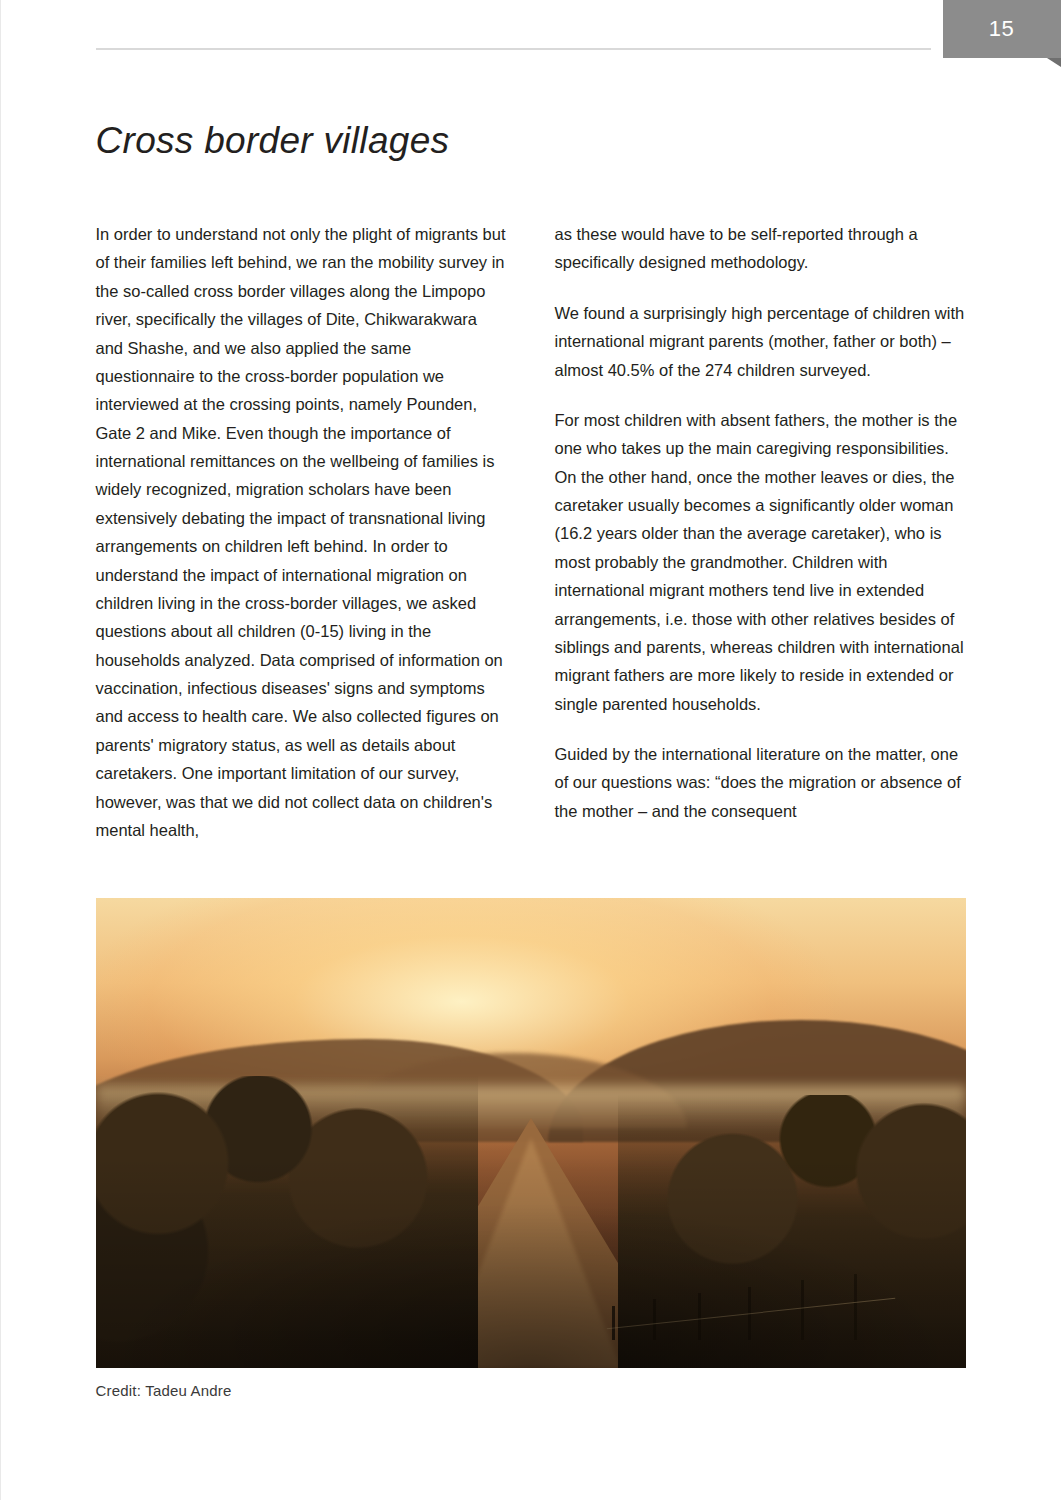15
Cross border villages
In order to understand not only the plight of migrants but of their families left behind, we ran the mobility survey in the so-called cross border villages along the Limpopo river, specifically the villages of Dite, Chikwarakwara and Shashe, and we also applied the same questionnaire to the cross-border population we interviewed at the crossing points, namely Pounden, Gate 2 and Mike. Even though the importance of international remittances on the wellbeing of families is widely recognized, migration scholars have been extensively debating the impact of transnational living arrangements on children left behind. In order to understand the impact of international migration on children living in the cross-border villages, we asked questions about all children (0-15) living in the households analyzed. Data comprised of information on vaccination, infectious diseases' signs and symptoms and access to health care. We also collected figures on parents' migratory status, as well as details about caretakers. One important limitation of our survey, however, was that we did not collect data on children's mental health,
as these would have to be self-reported through a specifically designed methodology.
We found a surprisingly high percentage of children with international migrant parents (mother, father or both) – almost 40.5% of the 274 children surveyed.
For most children with absent fathers, the mother is the one who takes up the main caregiving responsibilities. On the other hand, once the mother leaves or dies, the caretaker usually becomes a significantly older woman (16.2 years older than the average caretaker), who is most probably the grandmother. Children with international migrant mothers tend live in extended arrangements, i.e. those with other relatives besides of siblings and parents, whereas children with international migrant fathers are more likely to reside in extended or single parented households.
Guided by the international literature on the matter, one of our questions was: “does the migration or absence of the mother – and the consequent
Credit: Tadeu Andre